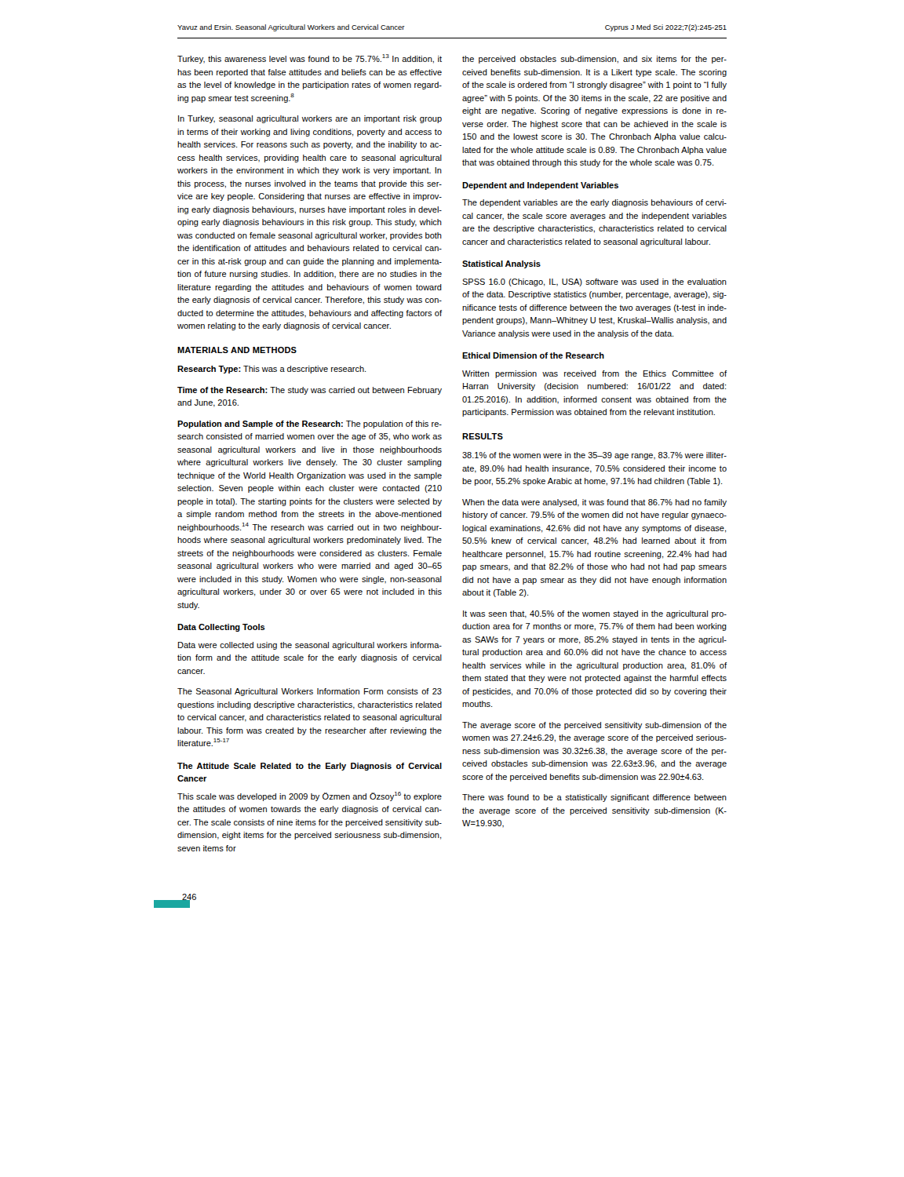Yavuz and Ersin. Seasonal Agricultural Workers and Cervical Cancer
Cyprus J Med Sci 2022;7(2):245-251
Turkey, this awareness level was found to be 75.7%.13 In addition, it has been reported that false attitudes and beliefs can be as effective as the level of knowledge in the participation rates of women regarding pap smear test screening.8
In Turkey, seasonal agricultural workers are an important risk group in terms of their working and living conditions, poverty and access to health services. For reasons such as poverty, and the inability to access health services, providing health care to seasonal agricultural workers in the environment in which they work is very important. In this process, the nurses involved in the teams that provide this service are key people. Considering that nurses are effective in improving early diagnosis behaviours, nurses have important roles in developing early diagnosis behaviours in this risk group. This study, which was conducted on female seasonal agricultural worker, provides both the identification of attitudes and behaviours related to cervical cancer in this at-risk group and can guide the planning and implementation of future nursing studies. In addition, there are no studies in the literature regarding the attitudes and behaviours of women toward the early diagnosis of cervical cancer. Therefore, this study was conducted to determine the attitudes, behaviours and affecting factors of women relating to the early diagnosis of cervical cancer.
Materials and Methods
Research Type: This was a descriptive research.
Time of the Research: The study was carried out between February and June, 2016.
Population and Sample of the Research: The population of this research consisted of married women over the age of 35, who work as seasonal agricultural workers and live in those neighbourhoods where agricultural workers live densely. The 30 cluster sampling technique of the World Health Organization was used in the sample selection. Seven people within each cluster were contacted (210 people in total). The starting points for the clusters were selected by a simple random method from the streets in the above-mentioned neighbourhoods.14 The research was carried out in two neighbourhoods where seasonal agricultural workers predominately lived. The streets of the neighbourhoods were considered as clusters. Female seasonal agricultural workers who were married and aged 30–65 were included in this study. Women who were single, non-seasonal agricultural workers, under 30 or over 65 were not included in this study.
Data Collecting Tools
Data were collected using the seasonal agricultural workers information form and the attitude scale for the early diagnosis of cervical cancer.
The Seasonal Agricultural Workers Information Form consists of 23 questions including descriptive characteristics, characteristics related to cervical cancer, and characteristics related to seasonal agricultural labour. This form was created by the researcher after reviewing the literature.15-17
The Attitude Scale Related to the Early Diagnosis of Cervical Cancer
This scale was developed in 2009 by Özmen and Özsoy16 to explore the attitudes of women towards the early diagnosis of cervical cancer. The scale consists of nine items for the perceived sensitivity sub-dimension, eight items for the perceived seriousness sub-dimension, seven items for
the perceived obstacles sub-dimension, and six items for the perceived benefits sub-dimension. It is a Likert type scale. The scoring of the scale is ordered from “I strongly disagree” with 1 point to “I fully agree” with 5 points. Of the 30 items in the scale, 22 are positive and eight are negative. Scoring of negative expressions is done in reverse order. The highest score that can be achieved in the scale is 150 and the lowest score is 30. The Chronbach Alpha value calculated for the whole attitude scale is 0.89. The Chronbach Alpha value that was obtained through this study for the whole scale was 0.75.
Dependent and Independent Variables
The dependent variables are the early diagnosis behaviours of cervical cancer, the scale score averages and the independent variables are the descriptive characteristics, characteristics related to cervical cancer and characteristics related to seasonal agricultural labour.
Statistical Analysis
SPSS 16.0 (Chicago, IL, USA) software was used in the evaluation of the data. Descriptive statistics (number, percentage, average), significance tests of difference between the two averages (t-test in independent groups), Mann–Whitney U test, Kruskal–Wallis analysis, and Variance analysis were used in the analysis of the data.
Ethical Dimension of the Research
Written permission was received from the Ethics Committee of Harran University (decision numbered: 16/01/22 and dated: 01.25.2016). In addition, informed consent was obtained from the participants. Permission was obtained from the relevant institution.
Results
38.1% of the women were in the 35–39 age range, 83.7% were illiterate, 89.0% had health insurance, 70.5% considered their income to be poor, 55.2% spoke Arabic at home, 97.1% had children (Table 1).
When the data were analysed, it was found that 86.7% had no family history of cancer. 79.5% of the women did not have regular gynaecological examinations, 42.6% did not have any symptoms of disease, 50.5% knew of cervical cancer, 48.2% had learned about it from healthcare personnel, 15.7% had routine screening, 22.4% had had pap smears, and that 82.2% of those who had not had pap smears did not have a pap smear as they did not have enough information about it (Table 2).
It was seen that, 40.5% of the women stayed in the agricultural production area for 7 months or more, 75.7% of them had been working as SAWs for 7 years or more, 85.2% stayed in tents in the agricultural production area and 60.0% did not have the chance to access health services while in the agricultural production area, 81.0% of them stated that they were not protected against the harmful effects of pesticides, and 70.0% of those protected did so by covering their mouths.
The average score of the perceived sensitivity sub-dimension of the women was 27.24±6.29, the average score of the perceived seriousness sub-dimension was 30.32±6.38, the average score of the perceived obstacles sub-dimension was 22.63±3.96, and the average score of the perceived benefits sub-dimension was 22.90±4.63.
There was found to be a statistically significant difference between the average score of the perceived sensitivity sub-dimension (K-W=19.930,
246